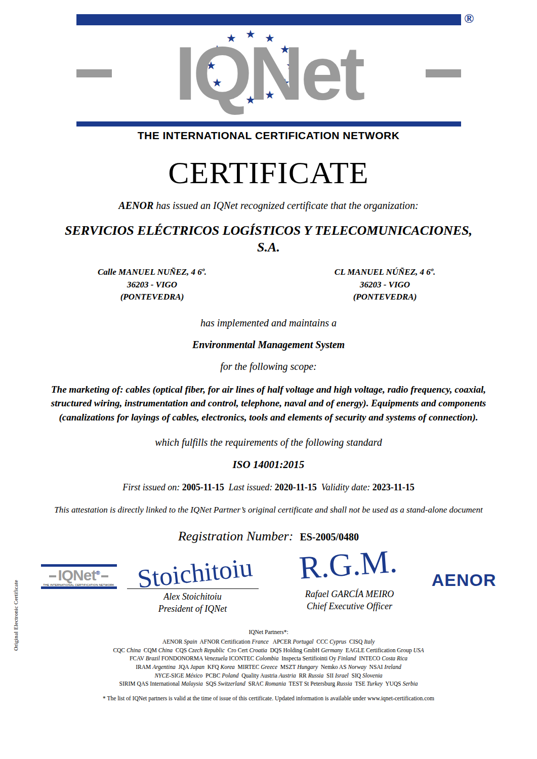Original Electronic Certificate
®
★ ★ ★ ★ ★ ★ ★ ★ ★ ★ ★ ★
IQNet
THE INTERNATIONAL CERTIFICATION NETWORK
CERTIFICATE
AENOR has issued an IQNet recognized certificate that the organization:
SERVICIOS ELÉCTRICOS LOGÍSTICOS Y TELECOMUNICACIONES,
S.A.
| Calle MANUEL NUÑEZ, 4 6º. 36203 - VIGO (PONTEVEDRA) | CL MANUEL NÚÑEZ, 4 6º. 36203 - VIGO (PONTEVEDRA) |
has implemented and maintains a
Environmental Management System
for the following scope:
The marketing of: cables (optical fiber, for air lines of half voltage and high voltage, radio frequency, coaxial, structured wiring, instrumentation and control, telephone, naval and of energy). Equipments and components (canalizations for layings of cables, electronics, tools and elements of security and systems of connection).
which fulfills the requirements of the following standard
ISO 14001:2015
First issued on: 2005-11-15 Last issued: 2020-11-15 Validity date: 2023-11-15
This attestation is directly linked to the IQNet Partner’s original certificate and shall not be used as a stand-alone document
Registration Number: ES-2005/0480
IQNet®
THE INTERNATIONAL CERTIFICATION NETWORK
AENOR
Stoichitoiu
R.G.M.
Alex Stoichitoiu
President of IQNet
Rafael GARCÍA MEIRO
Chief Executive Officer
IQNet Partners*:
AENOR Spain AFNOR Certification France APCER Portugal CCC Cyprus CISQ Italy
CQC China CQM China CQS Czech Republic Cro Cert Croatia DQS Holding GmbH Germany EAGLE Certification Group USA
FCAV Brazil FONDONORMA Venezuela ICONTEC Colombia Inspecta Sertifiointi Oy Finland INTECO Costa Rica
IRAM Argentina JQA Japan KFQ Korea MIRTEC Greece MSZT Hungary Nemko AS Norway NSAI Ireland
NYCE-SIGE México PCBC Poland Quality Austria Austria RR Russia SII Israel SIQ Slovenia
SIRIM QAS International Malaysia SQS Switzerland SRAC Romania TEST St Petersburg Russia TSE Turkey YUQS Serbia
* The list of IQNet partners is valid at the time of issue of this certificate. Updated information is available under www.iqnet-certification.com